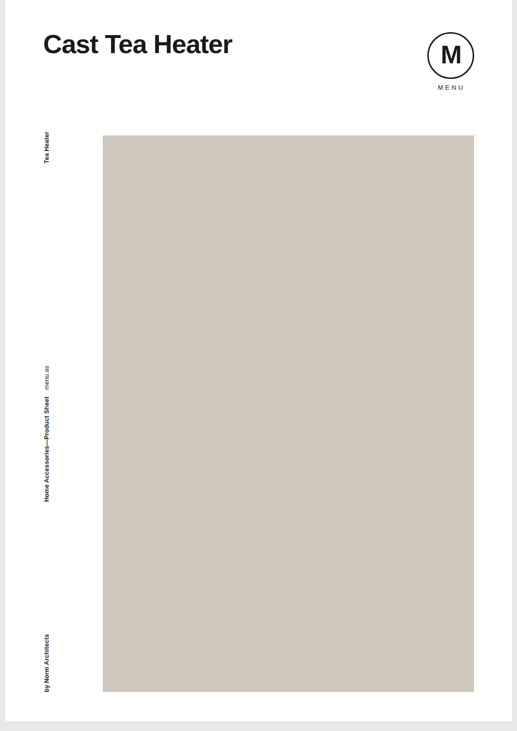Cast Tea Heater
M
MENU
Tea Heater
Home Accessories—Product Sheet menu.as
by Norm Architects
Cast Tea Heater with glass teapot on an oak table.